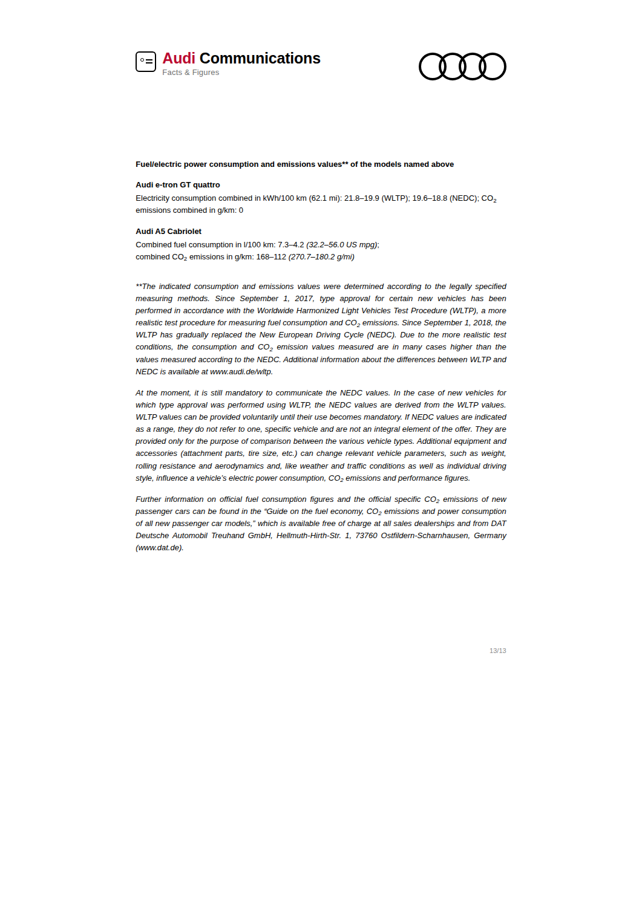Audi Communications
Facts & Figures
Fuel/electric power consumption and emissions values** of the models named above
Audi e-tron GT quattro
Electricity consumption combined in kWh/100 km (62.1 mi): 21.8–19.9 (WLTP); 19.6–18.8 (NEDC); CO2 emissions combined in g/km: 0
Audi A5 Cabriolet
Combined fuel consumption in l/100 km: 7.3–4.2 (32.2–56.0 US mpg);
combined CO2 emissions in g/km: 168–112 (270.7–180.2 g/mi)
**The indicated consumption and emissions values were determined according to the legally specified measuring methods. Since September 1, 2017, type approval for certain new vehicles has been performed in accordance with the Worldwide Harmonized Light Vehicles Test Procedure (WLTP), a more realistic test procedure for measuring fuel consumption and CO2 emissions. Since September 1, 2018, the WLTP has gradually replaced the New European Driving Cycle (NEDC). Due to the more realistic test conditions, the consumption and CO2 emission values measured are in many cases higher than the values measured according to the NEDC. Additional information about the differences between WLTP and NEDC is available at www.audi.de/wltp.
At the moment, it is still mandatory to communicate the NEDC values. In the case of new vehicles for which type approval was performed using WLTP, the NEDC values are derived from the WLTP values. WLTP values can be provided voluntarily until their use becomes mandatory. If NEDC values are indicated as a range, they do not refer to one, specific vehicle and are not an integral element of the offer. They are provided only for the purpose of comparison between the various vehicle types. Additional equipment and accessories (attachment parts, tire size, etc.) can change relevant vehicle parameters, such as weight, rolling resistance and aerodynamics and, like weather and traffic conditions as well as individual driving style, influence a vehicle’s electric power consumption, CO2 emissions and performance figures.
Further information on official fuel consumption figures and the official specific CO2 emissions of new passenger cars can be found in the “Guide on the fuel economy, CO2 emissions and power consumption of all new passenger car models,” which is available free of charge at all sales dealerships and from DAT Deutsche Automobil Treuhand GmbH, Hellmuth-Hirth-Str. 1, 73760 Ostfildern-Scharnhausen, Germany (www.dat.de).
13/13